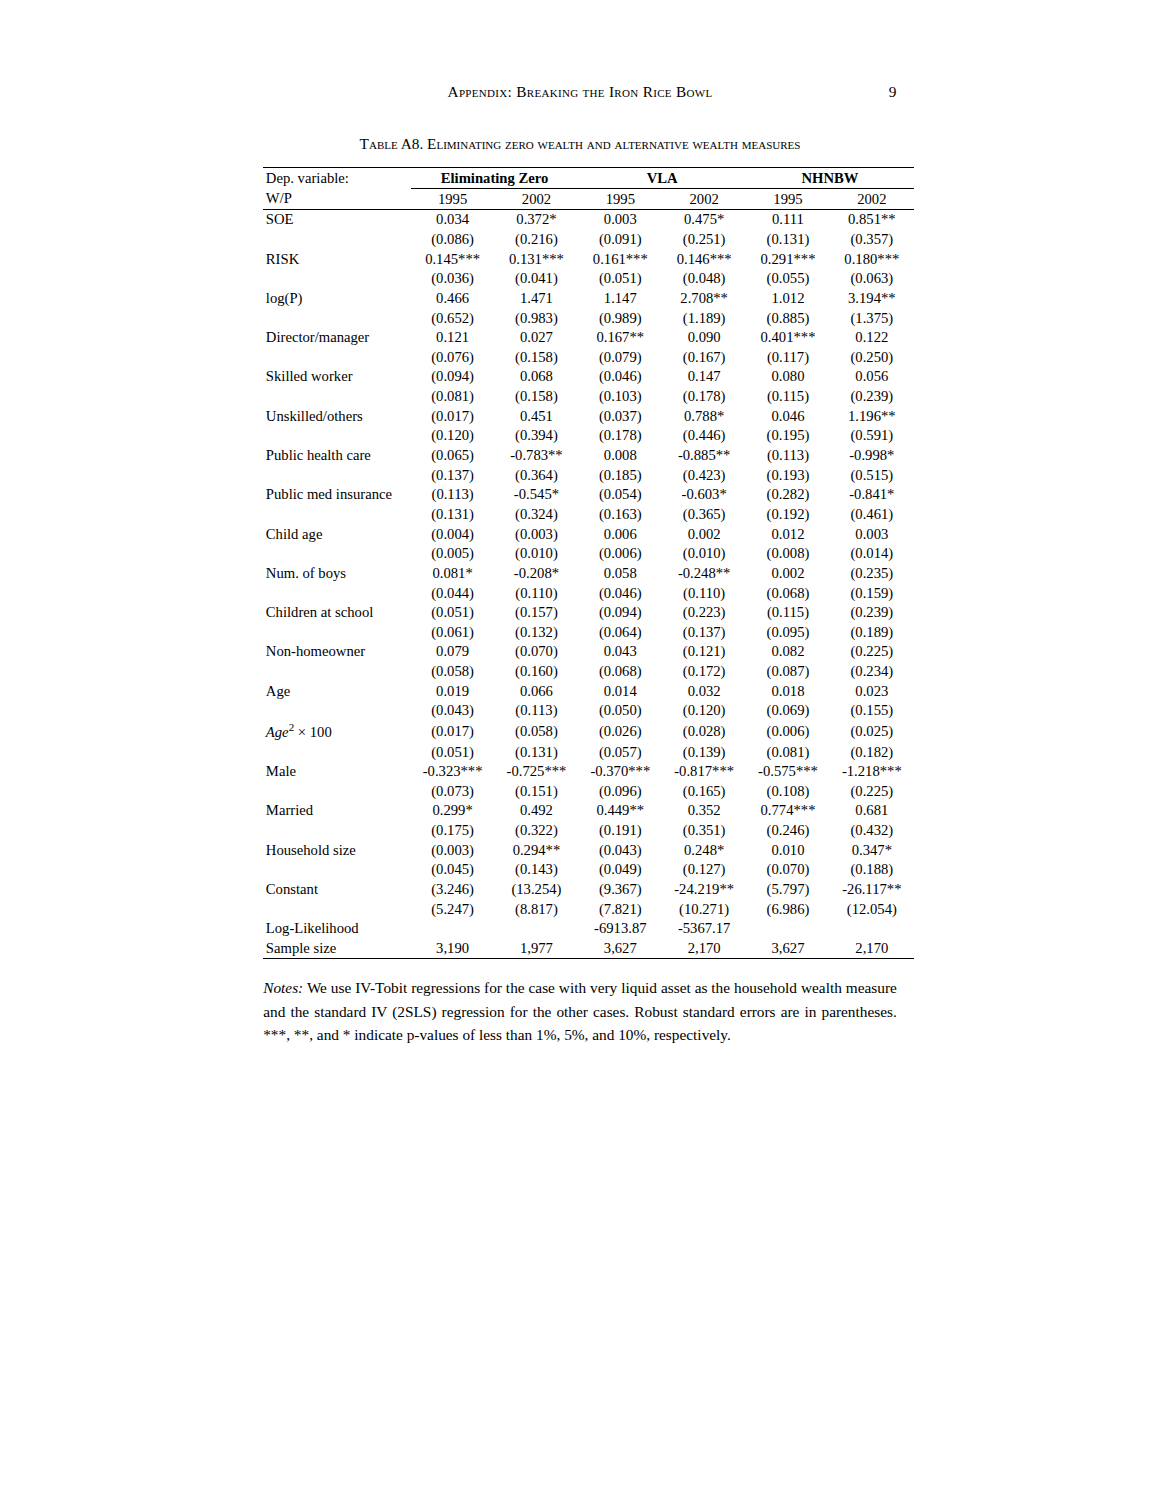Appendix: Breaking the Iron Rice Bowl 9
Table A8. Eliminating zero wealth and alternative wealth measures
| Dep. variable: | Eliminating Zero | VLA | NHNBW |
| --- | --- | --- | --- |
| W/P | 1995 | 2002 | 1995 | 2002 | 1995 | 2002 |
| SOE | 0.034 | 0.372* | 0.003 | 0.475* | 0.111 | 0.851** |
| | (0.086) | (0.216) | (0.091) | (0.251) | (0.131) | (0.357) |
| RISK | 0.145*** | 0.131*** | 0.161*** | 0.146*** | 0.291*** | 0.180*** |
| | (0.036) | (0.041) | (0.051) | (0.048) | (0.055) | (0.063) |
| log(P) | 0.466 | 1.471 | 1.147 | 2.708** | 1.012 | 3.194** |
| | (0.652) | (0.983) | (0.989) | (1.189) | (0.885) | (1.375) |
| Director/manager | 0.121 | 0.027 | 0.167** | 0.090 | 0.401*** | 0.122 |
| | (0.076) | (0.158) | (0.079) | (0.167) | (0.117) | (0.250) |
| Skilled worker | (0.094) | 0.068 | (0.046) | 0.147 | 0.080 | 0.056 |
| | (0.081) | (0.158) | (0.103) | (0.178) | (0.115) | (0.239) |
| Unskilled/others | (0.017) | 0.451 | (0.037) | 0.788* | 0.046 | 1.196** |
| | (0.120) | (0.394) | (0.178) | (0.446) | (0.195) | (0.591) |
| Public health care | (0.065) | -0.783** | 0.008 | -0.885** | (0.113) | -0.998* |
| | (0.137) | (0.364) | (0.185) | (0.423) | (0.193) | (0.515) |
| Public med insurance | (0.113) | -0.545* | (0.054) | -0.603* | (0.282) | -0.841* |
| | (0.131) | (0.324) | (0.163) | (0.365) | (0.192) | (0.461) |
| Child age | (0.004) | (0.003) | 0.006 | 0.002 | 0.012 | 0.003 |
| | (0.005) | (0.010) | (0.006) | (0.010) | (0.008) | (0.014) |
| Num. of boys | 0.081* | -0.208* | 0.058 | -0.248** | 0.002 | (0.235) |
| | (0.044) | (0.110) | (0.046) | (0.110) | (0.068) | (0.159) |
| Children at school | (0.051) | (0.157) | (0.094) | (0.223) | (0.115) | (0.239) |
| | (0.061) | (0.132) | (0.064) | (0.137) | (0.095) | (0.189) |
| Non-homeowner | 0.079 | (0.070) | 0.043 | (0.121) | 0.082 | (0.225) |
| | (0.058) | (0.160) | (0.068) | (0.172) | (0.087) | (0.234) |
| Age | 0.019 | 0.066 | 0.014 | 0.032 | 0.018 | 0.023 |
| | (0.043) | (0.113) | (0.050) | (0.120) | (0.069) | (0.155) |
| Age 2 × 100 | (0.017) | (0.058) | (0.026) | (0.028) | (0.006) | (0.025) |
| | (0.051) | (0.131) | (0.057) | (0.139) | (0.081) | (0.182) |
| Male | -0.323*** | -0.725*** | -0.370*** | -0.817*** | -0.575*** | -1.218*** |
| | (0.073) | (0.151) | (0.096) | (0.165) | (0.108) | (0.225) |
| Married | 0.299* | 0.492 | 0.449** | 0.352 | 0.774*** | 0.681 |
| | (0.175) | (0.322) | (0.191) | (0.351) | (0.246) | (0.432) |
| Household size | (0.003) | 0.294** | (0.043) | 0.248* | 0.010 | 0.347* |
| | (0.045) | (0.143) | (0.049) | (0.127) | (0.070) | (0.188) |
| Constant | (3.246) | (13.254) | (9.367) | -24.219** | (5.797) | -26.117** |
| | (5.247) | (8.817) | (7.821) | (10.271) | (6.986) | (12.054) |
| Log-Likelihood | | | -6913.87 | -5367.17 | | |
| Sample size | 3,190 | 1,977 | 3,627 | 2,170 | 3,627 | 2,170 |
Notes: We use IV-Tobit regressions for the case with very liquid asset as the household wealth measure and the standard IV (2SLS) regression for the other cases. Robust standard errors are in parentheses. ***, **, and * indicate p-values of less than 1%, 5%, and 10%, respectively.